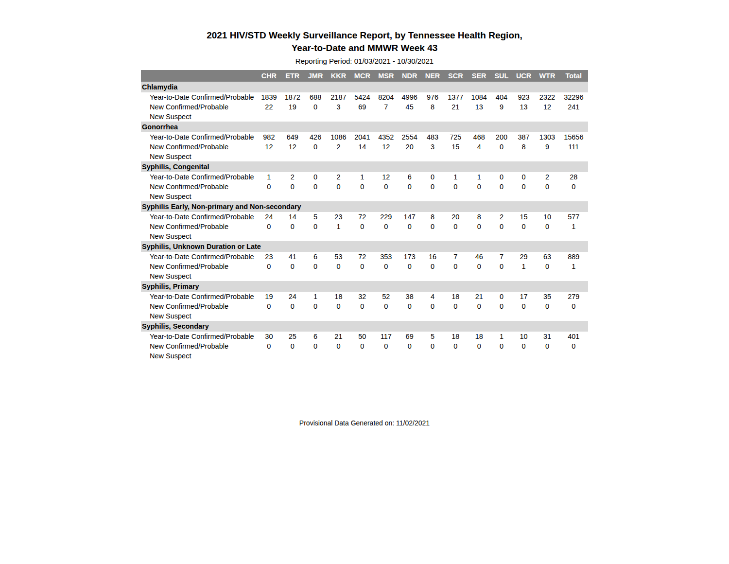2021 HIV/STD Weekly Surveillance Report, by Tennessee Health Region,
Year-to-Date and MMWR Week 43
Reporting Period: 01/03/2021 - 10/30/2021
| | CHR | ETR | JMR | KKR | MCR | MSR | NDR | NER | SCR | SER | SUL | UCR | WTR | Total |
| --- | --- | --- | --- | --- | --- | --- | --- | --- | --- | --- | --- | --- | --- | --- |
| Chlamydia |
| Year-to-Date Confirmed/Probable | 1839 | 1872 | 688 | 2187 | 5424 | 8204 | 4996 | 976 | 1377 | 1084 | 404 | 923 | 2322 | 32296 |
| New Confirmed/Probable | 22 | 19 | 0 | 3 | 69 | 7 | 45 | 8 | 21 | 13 | 9 | 13 | 12 | 241 |
| New Suspect | | | | | | | | | | | | | | |
| Gonorrhea |
| Year-to-Date Confirmed/Probable | 982 | 649 | 426 | 1086 | 2041 | 4352 | 2554 | 483 | 725 | 468 | 200 | 387 | 1303 | 15656 |
| New Confirmed/Probable | 12 | 12 | 0 | 2 | 14 | 12 | 20 | 3 | 15 | 4 | 0 | 8 | 9 | 111 |
| New Suspect | | | | | | | | | | | | | | |
| Syphilis, Congenital |
| Year-to-Date Confirmed/Probable | 1 | 2 | 0 | 2 | 1 | 12 | 6 | 0 | 1 | 1 | 0 | 0 | 2 | 28 |
| New Confirmed/Probable | 0 | 0 | 0 | 0 | 0 | 0 | 0 | 0 | 0 | 0 | 0 | 0 | 0 | 0 |
| New Suspect | | | | | | | | | | | | | | |
| Syphilis Early, Non-primary and Non-secondary |
| Year-to-Date Confirmed/Probable | 24 | 14 | 5 | 23 | 72 | 229 | 147 | 8 | 20 | 8 | 2 | 15 | 10 | 577 |
| New Confirmed/Probable | 0 | 0 | 0 | 1 | 0 | 0 | 0 | 0 | 0 | 0 | 0 | 0 | 0 | 1 |
| New Suspect | | | | | | | | | | | | | | |
| Syphilis, Unknown Duration or Late |
| Year-to-Date Confirmed/Probable | 23 | 41 | 6 | 53 | 72 | 353 | 173 | 16 | 7 | 46 | 7 | 29 | 63 | 889 |
| New Confirmed/Probable | 0 | 0 | 0 | 0 | 0 | 0 | 0 | 0 | 0 | 0 | 0 | 1 | 0 | 1 |
| New Suspect | | | | | | | | | | | | | | |
| Syphilis, Primary |
| Year-to-Date Confirmed/Probable | 19 | 24 | 1 | 18 | 32 | 52 | 38 | 4 | 18 | 21 | 0 | 17 | 35 | 279 |
| New Confirmed/Probable | 0 | 0 | 0 | 0 | 0 | 0 | 0 | 0 | 0 | 0 | 0 | 0 | 0 | 0 |
| New Suspect | | | | | | | | | | | | | | |
| Syphilis, Secondary |
| Year-to-Date Confirmed/Probable | 30 | 25 | 6 | 21 | 50 | 117 | 69 | 5 | 18 | 18 | 1 | 10 | 31 | 401 |
| New Confirmed/Probable | 0 | 0 | 0 | 0 | 0 | 0 | 0 | 0 | 0 | 0 | 0 | 0 | 0 | 0 |
| New Suspect | | | | | | | | | | | | | | |
Provisional Data Generated on: 11/02/2021